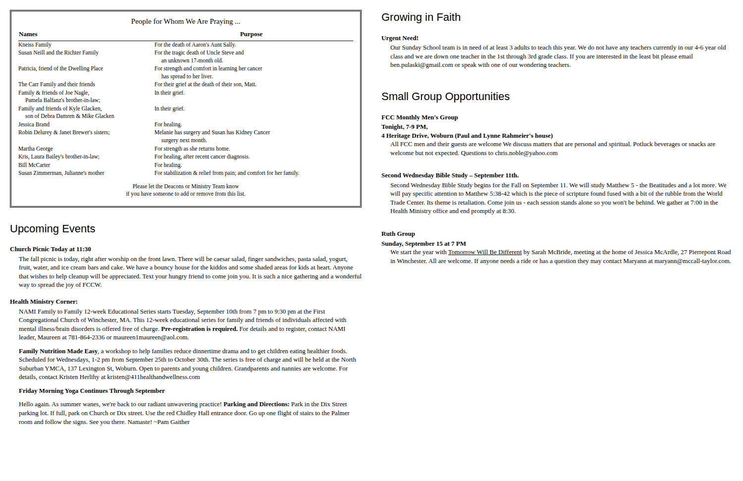People for Whom We Are Praying ...
| Names | Purpose |
| --- | --- |
| Kneiss Family | For the death of Aaron's Aunt Sally. |
| Susan Neill and the Richter Family | For the tragic death of Uncle Steve and an unknown 17-month old. |
| Patricia, friend of the Dwelling Place | For strength and comfort in learning her cancer has spread to her liver. |
| The Carr Family and their friends | For their grief at the death of their son, Matt. |
| Family & friends of Joe Nagle, Pamela Balfanz's brother-in-law; | In their grief. |
| Family and friends of Kyle Glacken, son of Debra Damren & Mike Glacken | In their grief. |
| Jessica Brand | For healing. |
| Robin Delurey & Janet Brewer's sisters; | Melanie has surgery and Susan has Kidney Cancer surgery next month. |
| Martha George | For strength as she returns home. |
| Kris, Laura Bailey's brother-in-law; | For healing, after recent cancer diagnosis. |
| Bill McCarter | For healing. |
| Susan Zimmerman, Julianne's mother | For stabilization & relief from pain; and comfort for her family. |
Please let the Deacons or Ministry Team know
if you have someone to add or remove from this list.
Upcoming Events
Church Picnic Today at 11:30
The fall picnic is today, right after worship on the front lawn. There will be caesar salad, finger sandwiches, pasta salad, yogurt, fruit, water, and ice cream bars and cake. We have a bouncy house for the kiddos and some shaded areas for kids at heart. Anyone that wishes to help cleanup will be appreciated. Text your hungry friend to come join you. It is such a nice gathering and a wonderful way to spread the joy of FCCW.
Health Ministry Corner:
NAMI Family to Family 12-week Educational Series starts Tuesday, September 10th from 7 pm to 9:30 pm at the First Congregational Church of Winchester, MA. This 12-week educational series for family and friends of individuals affected with mental illness/brain disorders is offered free of charge. Pre-registration is required. For details and to register, contact NAMI leader, Maureen at 781-864-2336 or maureen1maureen@aol.com.
Family Nutrition Made Easy, a workshop to help families reduce dinnertime drama and to get children eating healthier foods. Scheduled for Wednesdays, 1-2 pm from September 25th to October 30th. The series is free of charge and will be held at the North Suburban YMCA, 137 Lexington St, Woburn. Open to parents and young children. Grandparents and nannies are welcome. For details, contact Kristen Herlihy at kristen@411healthandwellness.com
Friday Morning Yoga Continues Through September
Hello again. As summer wanes, we're back to our radiant unwavering practice! Parking and Directions: Park in the Dix Street parking lot. If full, park on Church or Dix street. Use the red Chidley Hall entrance door. Go up one flight of stairs to the Palmer room and follow the signs. See you there. Namaste! ~Pam Gaither
Growing in Faith
Urgent Need!
Our Sunday School team is in need of at least 3 adults to teach this year. We do not have any teachers currently in our 4-6 year old class and we are down one teacher in the 1st through 3rd grade class. If you are interested in the least bit please email ben.pulaski@gmail.com or speak with one of our wondering teachers.
Small Group Opportunities
FCC Monthly Men's Group
Tonight, 7-9 PM,
4 Heritage Drive, Woburn (Paul and Lynne Rahmeier's house)
All FCC men and their guests are welcome We discuss matters that are personal and spiritual. Potluck beverages or snacks are welcome but not expected. Questions to chris.noble@yahoo.com
Second Wednesday Bible Study – September 11th.
Second Wednesday Bible Study begins for the Fall on September 11. We will study Matthew 5 - the Beatitudes and a lot more. We will pay specific attention to Matthew 5:38-42 which is the piece of scripture found fused with a bit of the rubble from the World Trade Center. Its theme is retaliation. Come join us - each session stands alone so you won't be behind. We gather at 7:00 in the Health Ministry office and end promptly at 8:30.
Ruth Group
Sunday, September 15 at 7 PM
We start the year with Tomorrow Will Be Different by Sarah McBride, meeting at the home of Jessica McArdle, 27 Pierrepont Road in Winchester. All are welcome. If anyone needs a ride or has a question they may contact Maryann at maryann@mccall-taylor.com.